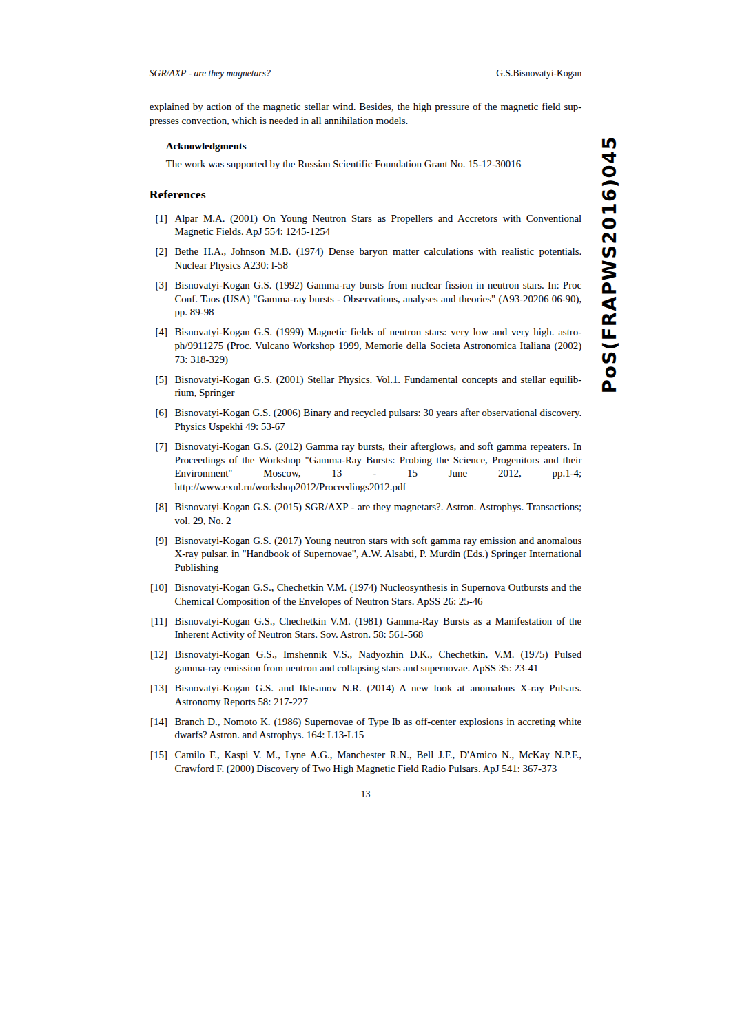SGR/AXP - are they magnetars? G.S.Bisnovatyi-Kogan
PoS(FRAPWS2016)045
explained by action of the magnetic stellar wind. Besides, the high pressure of the magnetic field suppresses convection, which is needed in all annihilation models.
Acknowledgments
The work was supported by the Russian Scientific Foundation Grant No. 15-12-30016
References
[1] Alpar M.A. (2001) On Young Neutron Stars as Propellers and Accretors with Conventional Magnetic Fields. ApJ 554: 1245-1254
[2] Bethe H.A., Johnson M.B. (1974) Dense baryon matter calculations with realistic potentials. Nuclear Physics A230: l-58
[3] Bisnovatyi-Kogan G.S. (1992) Gamma-ray bursts from nuclear fission in neutron stars. In: Proc Conf. Taos (USA) "Gamma-ray bursts - Observations, analyses and theories" (A93-20206 06-90), pp. 89-98
[4] Bisnovatyi-Kogan G.S. (1999) Magnetic fields of neutron stars: very low and very high. astro-ph/9911275 (Proc. Vulcano Workshop 1999, Memorie della Societa Astronomica Italiana (2002) 73: 318-329)
[5] Bisnovatyi-Kogan G.S. (2001) Stellar Physics. Vol.1. Fundamental concepts and stellar equilibrium, Springer
[6] Bisnovatyi-Kogan G.S. (2006) Binary and recycled pulsars: 30 years after observational discovery. Physics Uspekhi 49: 53-67
[7] Bisnovatyi-Kogan G.S. (2012) Gamma ray bursts, their afterglows, and soft gamma repeaters. In Proceedings of the Workshop "Gamma-Ray Bursts: Probing the Science, Progenitors and their Environment" Moscow, 13 - 15 June 2012, pp.1-4; http://www.exul.ru/workshop2012/Proceedings2012.pdf
[8] Bisnovatyi-Kogan G.S. (2015) SGR/AXP - are they magnetars?. Astron. Astrophys. Transactions; vol. 29, No. 2
[9] Bisnovatyi-Kogan G.S. (2017) Young neutron stars with soft gamma ray emission and anomalous X-ray pulsar. in "Handbook of Supernovae", A.W. Alsabti, P. Murdin (Eds.) Springer International Publishing
[10] Bisnovatyi-Kogan G.S., Chechetkin V.M. (1974) Nucleosynthesis in Supernova Outbursts and the Chemical Composition of the Envelopes of Neutron Stars. ApSS 26: 25-46
[11] Bisnovatyi-Kogan G.S., Chechetkin V.M. (1981) Gamma-Ray Bursts as a Manifestation of the Inherent Activity of Neutron Stars. Sov. Astron. 58: 561-568
[12] Bisnovatyi-Kogan G.S., Imshennik V.S., Nadyozhin D.K., Chechetkin, V.M. (1975) Pulsed gamma-ray emission from neutron and collapsing stars and supernovae. ApSS 35: 23-41
[13] Bisnovatyi-Kogan G.S. and Ikhsanov N.R. (2014) A new look at anomalous X-ray Pulsars. Astronomy Reports 58: 217-227
[14] Branch D., Nomoto K. (1986) Supernovae of Type Ib as off-center explosions in accreting white dwarfs? Astron. and Astrophys. 164: L13-L15
[15] Camilo F., Kaspi V. M., Lyne A.G., Manchester R.N., Bell J.F., D'Amico N., McKay N.P.F., Crawford F. (2000) Discovery of Two High Magnetic Field Radio Pulsars. ApJ 541: 367-373
13